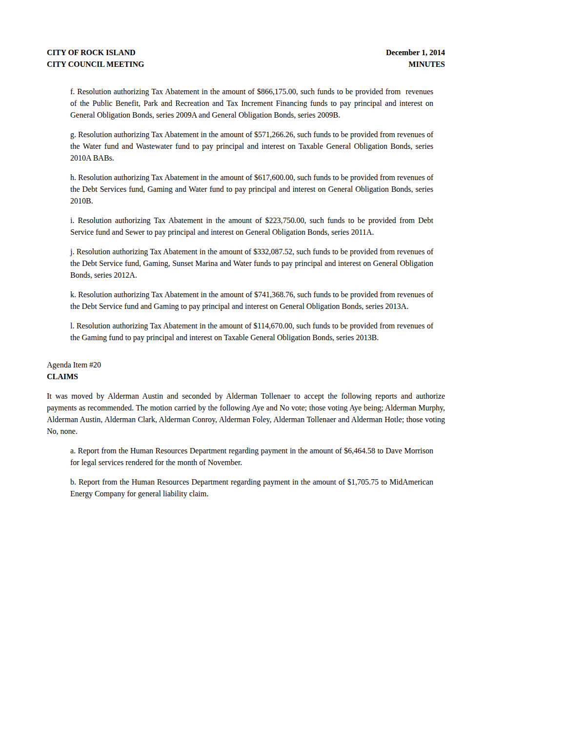CITY OF ROCK ISLAND
CITY COUNCIL MEETING
December 1, 2014
MINUTES
f. Resolution authorizing Tax Abatement in the amount of $866,175.00, such funds to be provided from revenues of the Public Benefit, Park and Recreation and Tax Increment Financing funds to pay principal and interest on General Obligation Bonds, series 2009A and General Obligation Bonds, series 2009B.
g. Resolution authorizing Tax Abatement in the amount of $571,266.26, such funds to be provided from revenues of the Water fund and Wastewater fund to pay principal and interest on Taxable General Obligation Bonds, series 2010A BABs.
h. Resolution authorizing Tax Abatement in the amount of $617,600.00, such funds to be provided from revenues of the Debt Services fund, Gaming and Water fund to pay principal and interest on General Obligation Bonds, series 2010B.
i. Resolution authorizing Tax Abatement in the amount of $223,750.00, such funds to be provided from Debt Service fund and Sewer to pay principal and interest on General Obligation Bonds, series 2011A.
j. Resolution authorizing Tax Abatement in the amount of $332,087.52, such funds to be provided from revenues of the Debt Service fund, Gaming, Sunset Marina and Water funds to pay principal and interest on General Obligation Bonds, series 2012A.
k. Resolution authorizing Tax Abatement in the amount of $741,368.76, such funds to be provided from revenues of the Debt Service fund and Gaming to pay principal and interest on General Obligation Bonds, series 2013A.
l. Resolution authorizing Tax Abatement in the amount of $114,670.00, such funds to be provided from revenues of the Gaming fund to pay principal and interest on Taxable General Obligation Bonds, series 2013B.
Agenda Item #20
CLAIMS
It was moved by Alderman Austin and seconded by Alderman Tollenaer to accept the following reports and authorize payments as recommended. The motion carried by the following Aye and No vote; those voting Aye being; Alderman Murphy, Alderman Austin, Alderman Clark, Alderman Conroy, Alderman Foley, Alderman Tollenaer and Alderman Hotle; those voting No, none.
a. Report from the Human Resources Department regarding payment in the amount of $6,464.58 to Dave Morrison for legal services rendered for the month of November.
b. Report from the Human Resources Department regarding payment in the amount of $1,705.75 to MidAmerican Energy Company for general liability claim.